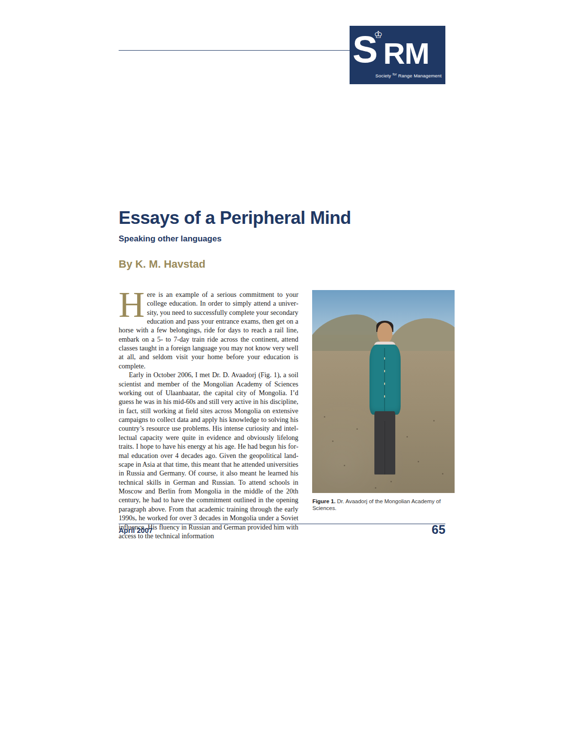♔ S RM Society for Range Management
Essays of a Peripheral Mind
Speaking other languages
By K. M. Havstad
Here is an example of a serious commitment to your college education. In order to simply attend a university, you need to successfully complete your secondary education and pass your entrance exams, then get on a horse with a few belongings, ride for days to reach a rail line, embark on a 5- to 7-day train ride across the continent, attend classes taught in a foreign language you may not know very well at all, and seldom visit your home before your education is complete.
Early in October 2006, I met Dr. D. Avaadorj (Fig. 1), a soil scientist and member of the Mongolian Academy of Sciences working out of Ulaanbaatar, the capital city of Mongolia. I’d guess he was in his mid-60s and still very active in his discipline, in fact, still working at field sites across Mongolia on extensive campaigns to collect data and apply his knowledge to solving his country’s resource use problems. His intense curiosity and intellectual capacity were quite in evidence and obviously lifelong traits. I hope to have his energy at his age. He had begun his formal education over 4 decades ago. Given the geopolitical landscape in Asia at that time, this meant that he attended universities in Russia and Germany. Of course, it also meant he learned his technical skills in German and Russian. To attend schools in Moscow and Berlin from Mongolia in the middle of the 20th century, he had to have the commitment outlined in the opening paragraph above. From that academic training through the early 1990s, he worked for over 3 decades in Mongolia under a Soviet influence. His fluency in Russian and German provided him with access to the technical information
Figure 1. Dr. Avaadorj of the Mongolian Academy of Sciences.
April 2007
65